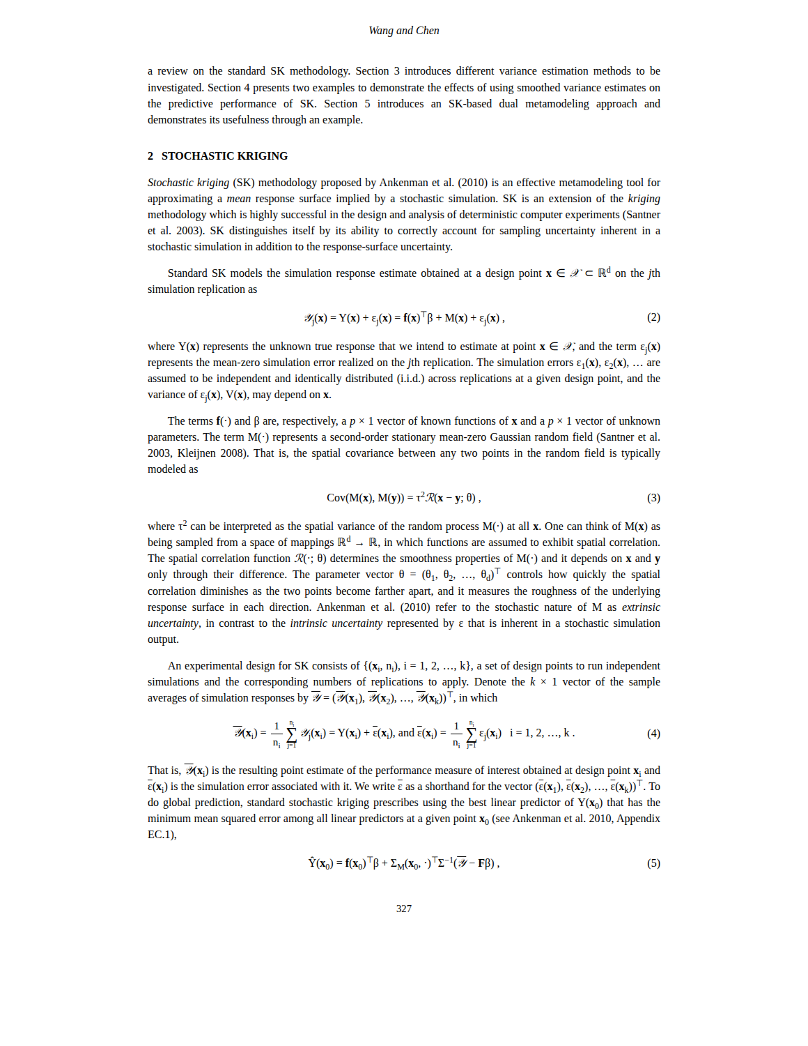Wang and Chen
a review on the standard SK methodology. Section 3 introduces different variance estimation methods to be investigated. Section 4 presents two examples to demonstrate the effects of using smoothed variance estimates on the predictive performance of SK. Section 5 introduces an SK-based dual metamodeling approach and demonstrates its usefulness through an example.
2 STOCHASTIC KRIGING
Stochastic kriging (SK) methodology proposed by Ankenman et al. (2010) is an effective metamodeling tool for approximating a mean response surface implied by a stochastic simulation. SK is an extension of the kriging methodology which is highly successful in the design and analysis of deterministic computer experiments (Santner et al. 2003). SK distinguishes itself by its ability to correctly account for sampling uncertainty inherent in a stochastic simulation in addition to the response-surface uncertainty.
Standard SK models the simulation response estimate obtained at a design point x ∈ 𝒳 ⊂ ℝd on the jth simulation replication as
𝒴j(x) = Y(x) + εj(x) = f(x)⊤β + M(x) + εj(x) , (2)
where Y(x) represents the unknown true response that we intend to estimate at point x ∈ 𝒳, and the term εj(x) represents the mean-zero simulation error realized on the jth replication. The simulation errors ε1(x), ε2(x), … are assumed to be independent and identically distributed (i.i.d.) across replications at a given design point, and the variance of εj(x), V(x), may depend on x.
The terms f(·) and β are, respectively, a p × 1 vector of known functions of x and a p × 1 vector of unknown parameters. The term M(·) represents a second-order stationary mean-zero Gaussian random field (Santner et al. 2003, Kleijnen 2008). That is, the spatial covariance between any two points in the random field is typically modeled as
Cov(M(x), M(y)) = τ2ℛ(x − y; θ) , (3)
where τ2 can be interpreted as the spatial variance of the random process M(·) at all x. One can think of M(x) as being sampled from a space of mappings ℝd → ℝ, in which functions are assumed to exhibit spatial correlation. The spatial correlation function ℛ(·; θ) determines the smoothness properties of M(·) and it depends on x and y only through their difference. The parameter vector θ = (θ1, θ2, …, θd)⊤ controls how quickly the spatial correlation diminishes as the two points become farther apart, and it measures the roughness of the underlying response surface in each direction. Ankenman et al. (2010) refer to the stochastic nature of M as extrinsic uncertainty, in contrast to the intrinsic uncertainty represented by ε that is inherent in a stochastic simulation output.
An experimental design for SK consists of {(xi, ni), i = 1, 2, …, k}, a set of design points to run independent simulations and the corresponding numbers of replications to apply. Denote the k × 1 vector of the sample averages of simulation responses by 𝒴 = (𝒴(x1), 𝒴(x2), …, 𝒴(xk))⊤, in which
𝒴(xi) = 1 ni ni∑j=1 𝒴j(xi) = Y(xi) + ε(xi), and ε(xi) = 1 ni ni∑j=1εj(xi) i = 1, 2, …, k . (4)
That is, 𝒴(xi) is the resulting point estimate of the performance measure of interest obtained at design point xi and ε(xi) is the simulation error associated with it. We write ε as a shorthand for the vector (ε(x1), ε(x2), …, ε(xk))⊤. To do global prediction, standard stochastic kriging prescribes using the best linear predictor of Y(x0) that has the minimum mean squared error among all linear predictors at a given point x0 (see Ankenman et al. 2010, Appendix EC.1),
Ŷ(x0) = f(x0)⊤β + ΣM(x0, ·)⊤Σ−1(𝒴 − Fβ) , (5)
327